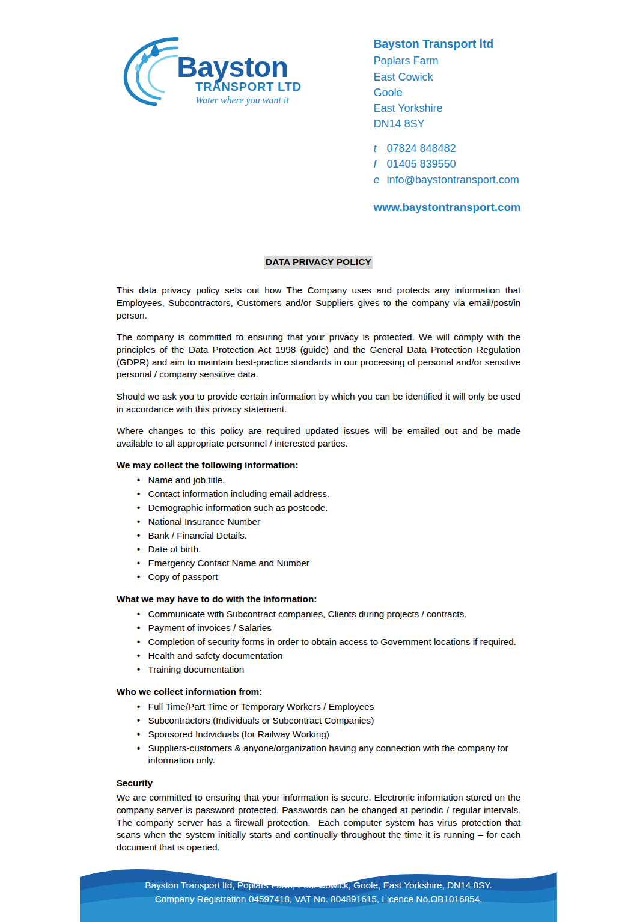Bayston TRANSPORT LTD Water where you want it
Bayston Transport ltd
Poplars Farm
East Cowick
Goole
East Yorkshire
DN14 8SY
t 07824 848482
f 01405 839550
e info@baystontransport.com
www.baystontransport.com
DATA PRIVACY POLICY
This data privacy policy sets out how The Company uses and protects any information that Employees, Subcontractors, Customers and/or Suppliers gives to the company via email/post/in person.
The company is committed to ensuring that your privacy is protected. We will comply with the principles of the Data Protection Act 1998 (guide) and the General Data Protection Regulation (GDPR) and aim to maintain best-practice standards in our processing of personal and/or sensitive personal / company sensitive data.
Should we ask you to provide certain information by which you can be identified it will only be used in accordance with this privacy statement.
Where changes to this policy are required updated issues will be emailed out and be made available to all appropriate personnel / interested parties.
We may collect the following information:
Name and job title.
Contact information including email address.
Demographic information such as postcode.
National Insurance Number
Bank / Financial Details.
Date of birth.
Emergency Contact Name and Number
Copy of passport
What we may have to do with the information:
Communicate with Subcontract companies, Clients during projects / contracts.
Payment of invoices / Salaries
Completion of security forms in order to obtain access to Government locations if required.
Health and safety documentation
Training documentation
Who we collect information from:
Full Time/Part Time or Temporary Workers / Employees
Subcontractors (Individuals or Subcontract Companies)
Sponsored Individuals (for Railway Working)
Suppliers-customers & anyone/organization having any connection with the company for information only.
Security
We are committed to ensuring that your information is secure. Electronic information stored on the company server is password protected. Passwords can be changed at periodic / regular intervals. The company server has a firewall protection. Each computer system has virus protection that scans when the system initially starts and continually throughout the time it is running – for each document that is opened.
Bayston Transport ltd, Poplars Farm, East Cowick, Goole, East Yorkshire, DN14 8SY.
Company Registration 04597418, VAT No. 804891615, Licence No.OB1016854.